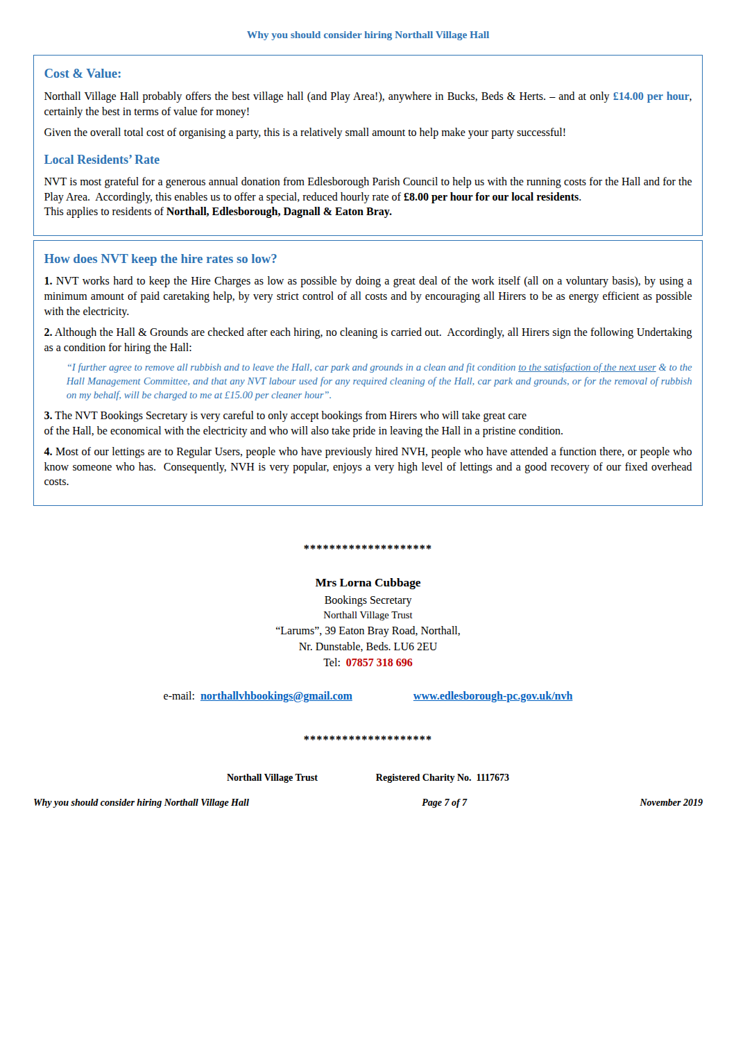Why you should consider hiring Northall Village Hall
Cost & Value:
Northall Village Hall probably offers the best village hall (and Play Area!), anywhere in Bucks, Beds & Herts. – and at only £14.00 per hour, certainly the best in terms of value for money!
Given the overall total cost of organising a party, this is a relatively small amount to help make your party successful!
Local Residents’ Rate
NVT is most grateful for a generous annual donation from Edlesborough Parish Council to help us with the running costs for the Hall and for the Play Area. Accordingly, this enables us to offer a special, reduced hourly rate of £8.00 per hour for our local residents.
This applies to residents of Northall, Edlesborough, Dagnall & Eaton Bray.
How does NVT keep the hire rates so low?
1. NVT works hard to keep the Hire Charges as low as possible by doing a great deal of the work itself (all on a voluntary basis), by using a minimum amount of paid caretaking help, by very strict control of all costs and by encouraging all Hirers to be as energy efficient as possible with the electricity.
2. Although the Hall & Grounds are checked after each hiring, no cleaning is carried out. Accordingly, all Hirers sign the following Undertaking as a condition for hiring the Hall:
“I further agree to remove all rubbish and to leave the Hall, car park and grounds in a clean and fit condition to the satisfaction of the next user & to the Hall Management Committee, and that any NVT labour used for any required cleaning of the Hall, car park and grounds, or for the removal of rubbish on my behalf, will be charged to me at £15.00 per cleaner hour”.
3. The NVT Bookings Secretary is very careful to only accept bookings from Hirers who will take great care
of the Hall, be economical with the electricity and who will also take pride in leaving the Hall in a pristine condition.
4. Most of our lettings are to Regular Users, people who have previously hired NVH, people who have attended a function there, or people who know someone who has. Consequently, NVH is very popular, enjoys a very high level of lettings and a good recovery of our fixed overhead costs.
********************
Mrs Lorna Cubbage
Bookings Secretary
Northall Village Trust
“Larums”, 39 Eaton Bray Road, Northall,
Nr. Dunstable, Beds. LU6 2EU
Tel: 07857 318 696
e-mail: northallvhbookings@gmail.com
www.edlesborough-pc.gov.uk/nvh
********************
Northall Village Trust Registered Charity No. 1117673
Why you should consider hiring Northall Village Hall
Page 7 of 7
November 2019